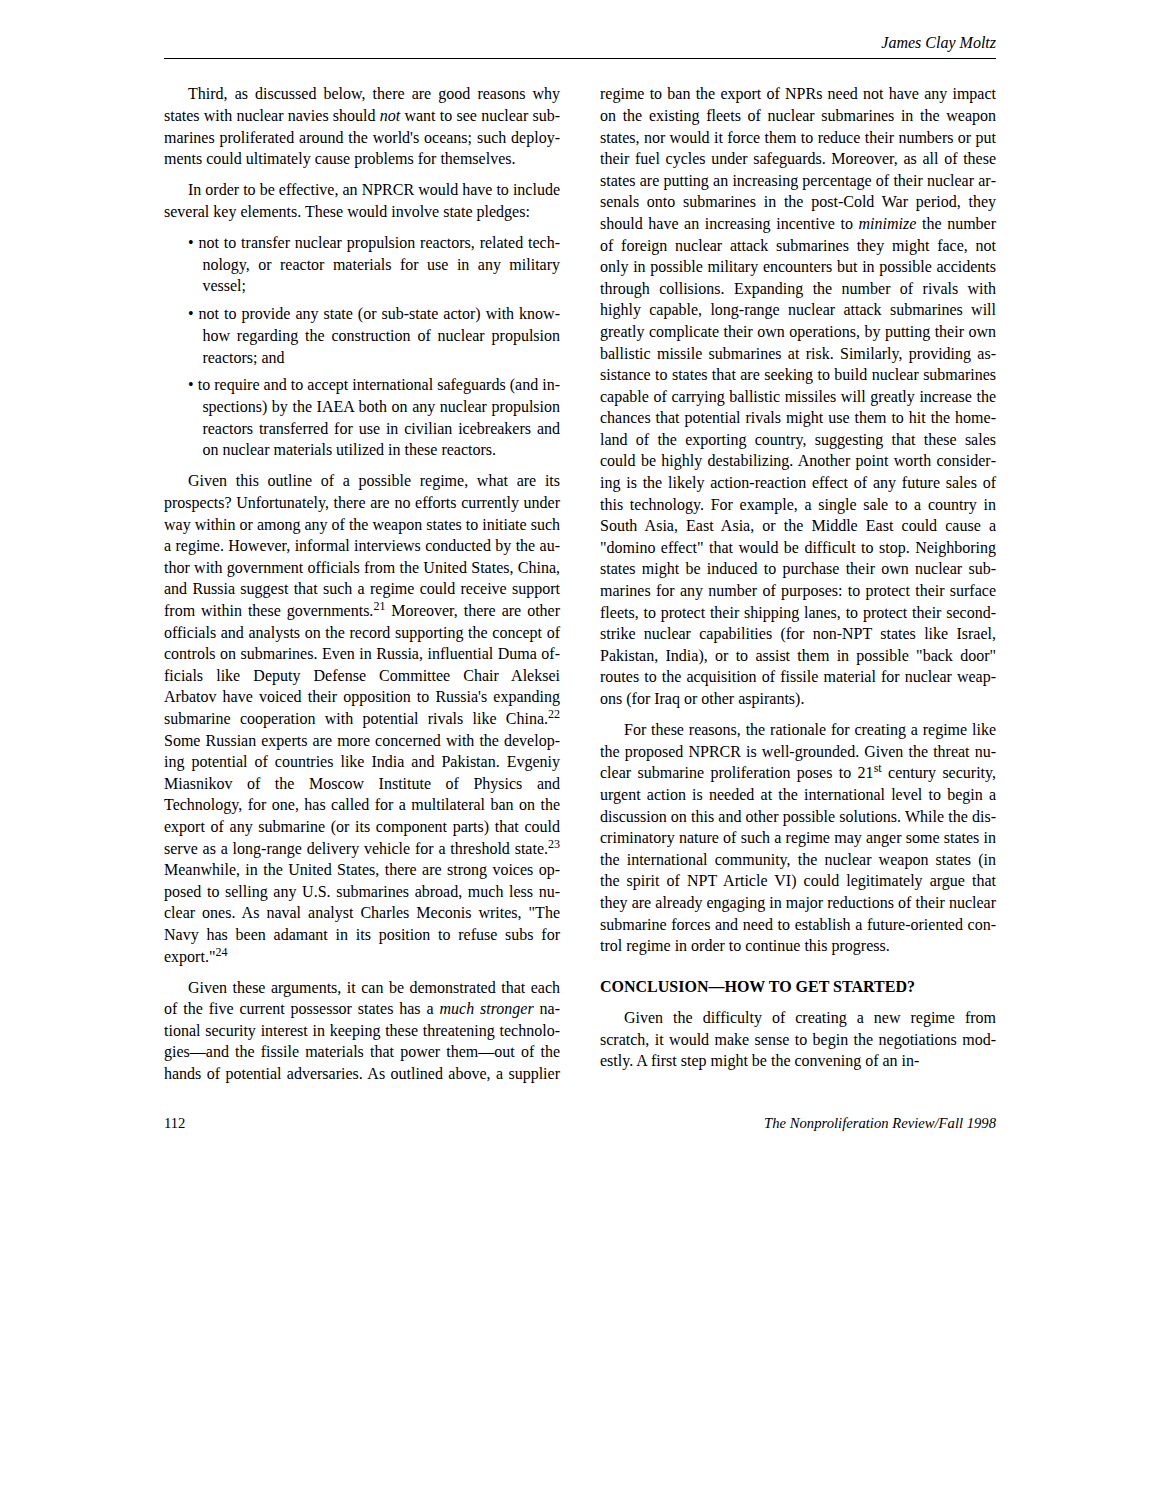James Clay Moltz
Third, as discussed below, there are good reasons why states with nuclear navies should not want to see nuclear submarines proliferated around the world's oceans; such deployments could ultimately cause problems for themselves.
In order to be effective, an NPRCR would have to include several key elements. These would involve state pledges:
not to transfer nuclear propulsion reactors, related technology, or reactor materials for use in any military vessel;
not to provide any state (or sub-state actor) with know-how regarding the construction of nuclear propulsion reactors; and
to require and to accept international safeguards (and inspections) by the IAEA both on any nuclear propulsion reactors transferred for use in civilian icebreakers and on nuclear materials utilized in these reactors.
Given this outline of a possible regime, what are its prospects? Unfortunately, there are no efforts currently under way within or among any of the weapon states to initiate such a regime. However, informal interviews conducted by the author with government officials from the United States, China, and Russia suggest that such a regime could receive support from within these governments.21 Moreover, there are other officials and analysts on the record supporting the concept of controls on submarines. Even in Russia, influential Duma officials like Deputy Defense Committee Chair Aleksei Arbatov have voiced their opposition to Russia's expanding submarine cooperation with potential rivals like China.22 Some Russian experts are more concerned with the developing potential of countries like India and Pakistan. Evgeniy Miasnikov of the Moscow Institute of Physics and Technology, for one, has called for a multilateral ban on the export of any submarine (or its component parts) that could serve as a long-range delivery vehicle for a threshold state.23 Meanwhile, in the United States, there are strong voices opposed to selling any U.S. submarines abroad, much less nuclear ones. As naval analyst Charles Meconis writes, "The Navy has been adamant in its position to refuse subs for export."24
Given these arguments, it can be demonstrated that each of the five current possessor states has a much stronger national security interest in keeping these threatening technologies—and the fissile materials that power them—out of the hands of potential adversaries. As outlined above, a supplier regime to ban the export of NPRs need not have any impact on the existing fleets of nuclear submarines in the weapon states, nor would it force them to reduce their numbers or put their fuel cycles under safeguards. Moreover, as all of these states are putting an increasing percentage of their nuclear arsenals onto submarines in the post-Cold War period, they should have an increasing incentive to minimize the number of foreign nuclear attack submarines they might face, not only in possible military encounters but in possible accidents through collisions. Expanding the number of rivals with highly capable, long-range nuclear attack submarines will greatly complicate their own operations, by putting their own ballistic missile submarines at risk. Similarly, providing assistance to states that are seeking to build nuclear submarines capable of carrying ballistic missiles will greatly increase the chances that potential rivals might use them to hit the homeland of the exporting country, suggesting that these sales could be highly destabilizing. Another point worth considering is the likely action-reaction effect of any future sales of this technology. For example, a single sale to a country in South Asia, East Asia, or the Middle East could cause a "domino effect" that would be difficult to stop. Neighboring states might be induced to purchase their own nuclear submarines for any number of purposes: to protect their surface fleets, to protect their shipping lanes, to protect their second-strike nuclear capabilities (for non-NPT states like Israel, Pakistan, India), or to assist them in possible "back door" routes to the acquisition of fissile material for nuclear weapons (for Iraq or other aspirants).
For these reasons, the rationale for creating a regime like the proposed NPRCR is well-grounded. Given the threat nuclear submarine proliferation poses to 21st century security, urgent action is needed at the international level to begin a discussion on this and other possible solutions. While the discriminatory nature of such a regime may anger some states in the international community, the nuclear weapon states (in the spirit of NPT Article VI) could legitimately argue that they are already engaging in major reductions of their nuclear submarine forces and need to establish a future-oriented control regime in order to continue this progress.
Conclusion—How to Get Started?
Given the difficulty of creating a new regime from scratch, it would make sense to begin the negotiations modestly. A first step might be the convening of an in-
112 The Nonproliferation Review/Fall 1998